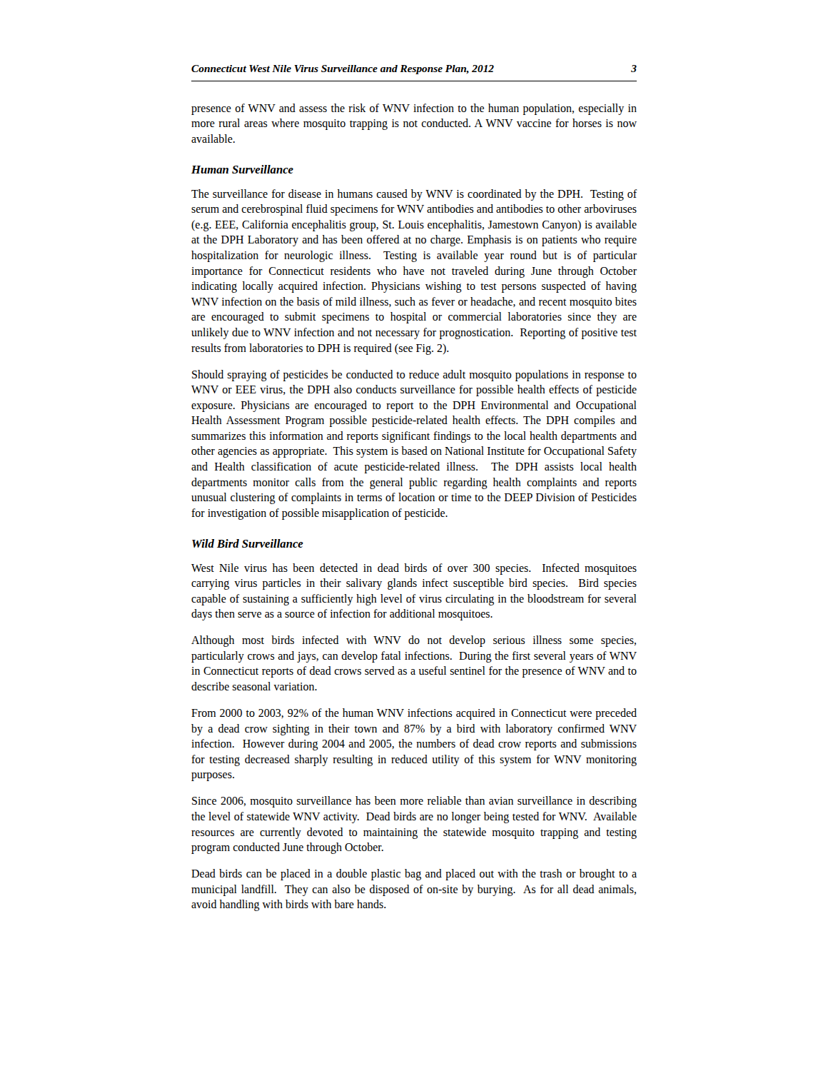Connecticut West Nile Virus Surveillance and Response Plan, 2012
3
presence of WNV and assess the risk of WNV infection to the human population, especially in more rural areas where mosquito trapping is not conducted. A WNV vaccine for horses is now available.
Human Surveillance
The surveillance for disease in humans caused by WNV is coordinated by the DPH. Testing of serum and cerebrospinal fluid specimens for WNV antibodies and antibodies to other arboviruses (e.g. EEE, California encephalitis group, St. Louis encephalitis, Jamestown Canyon) is available at the DPH Laboratory and has been offered at no charge. Emphasis is on patients who require hospitalization for neurologic illness. Testing is available year round but is of particular importance for Connecticut residents who have not traveled during June through October indicating locally acquired infection. Physicians wishing to test persons suspected of having WNV infection on the basis of mild illness, such as fever or headache, and recent mosquito bites are encouraged to submit specimens to hospital or commercial laboratories since they are unlikely due to WNV infection and not necessary for prognostication. Reporting of positive test results from laboratories to DPH is required (see Fig. 2).
Should spraying of pesticides be conducted to reduce adult mosquito populations in response to WNV or EEE virus, the DPH also conducts surveillance for possible health effects of pesticide exposure. Physicians are encouraged to report to the DPH Environmental and Occupational Health Assessment Program possible pesticide-related health effects. The DPH compiles and summarizes this information and reports significant findings to the local health departments and other agencies as appropriate. This system is based on National Institute for Occupational Safety and Health classification of acute pesticide-related illness. The DPH assists local health departments monitor calls from the general public regarding health complaints and reports unusual clustering of complaints in terms of location or time to the DEEP Division of Pesticides for investigation of possible misapplication of pesticide.
Wild Bird Surveillance
West Nile virus has been detected in dead birds of over 300 species. Infected mosquitoes carrying virus particles in their salivary glands infect susceptible bird species. Bird species capable of sustaining a sufficiently high level of virus circulating in the bloodstream for several days then serve as a source of infection for additional mosquitoes.
Although most birds infected with WNV do not develop serious illness some species, particularly crows and jays, can develop fatal infections. During the first several years of WNV in Connecticut reports of dead crows served as a useful sentinel for the presence of WNV and to describe seasonal variation.
From 2000 to 2003, 92% of the human WNV infections acquired in Connecticut were preceded by a dead crow sighting in their town and 87% by a bird with laboratory confirmed WNV infection. However during 2004 and 2005, the numbers of dead crow reports and submissions for testing decreased sharply resulting in reduced utility of this system for WNV monitoring purposes.
Since 2006, mosquito surveillance has been more reliable than avian surveillance in describing the level of statewide WNV activity. Dead birds are no longer being tested for WNV. Available resources are currently devoted to maintaining the statewide mosquito trapping and testing program conducted June through October.
Dead birds can be placed in a double plastic bag and placed out with the trash or brought to a municipal landfill. They can also be disposed of on-site by burying. As for all dead animals, avoid handling with birds with bare hands.